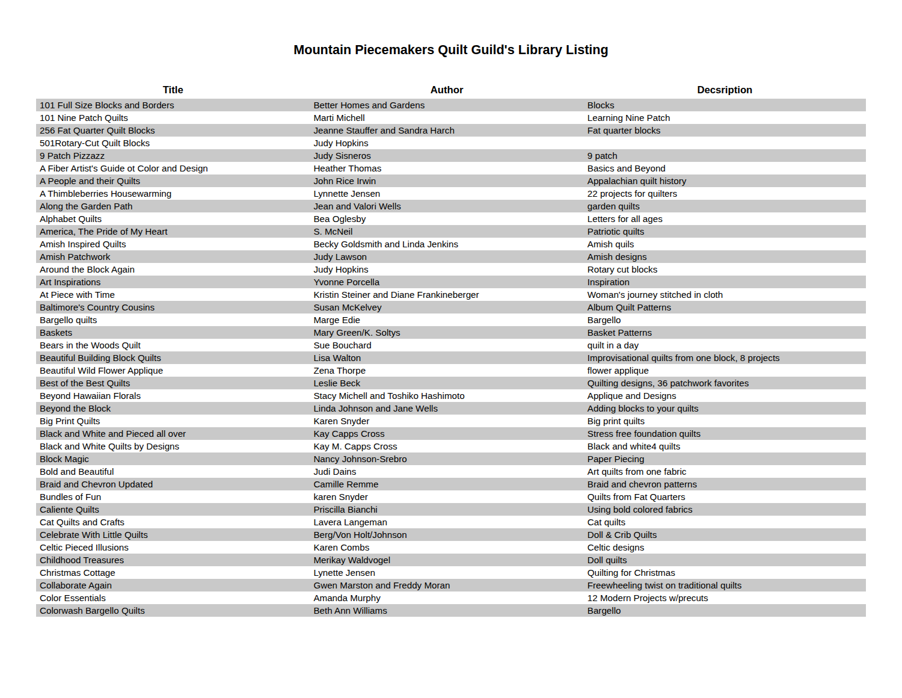Mountain Piecemakers Quilt Guild's Library Listing
| Title | Author | Decsription |
| --- | --- | --- |
| 101 Full Size Blocks and Borders | Better Homes and Gardens | Blocks |
| 101 Nine Patch Quilts | Marti Michell | Learning Nine Patch |
| 256 Fat Quarter Quilt Blocks | Jeanne Stauffer and Sandra Harch | Fat quarter blocks |
| 501Rotary-Cut Quilt Blocks | Judy Hopkins | |
| 9 Patch Pizzazz | Judy Sisneros | 9 patch |
| A Fiber Artist's Guide ot Color and Design | Heather Thomas | Basics and Beyond |
| A People and their Quilts | John Rice Irwin | Appalachian quilt history |
| A Thimbleberries Housewarming | Lynnette Jensen | 22 projects for quilters |
| Along the Garden Path | Jean and Valori Wells | garden quilts |
| Alphabet Quilts | Bea Oglesby | Letters for all ages |
| America, The Pride of My Heart | S. McNeil | Patriotic quilts |
| Amish Inspired Quilts | Becky Goldsmith and Linda Jenkins | Amish quils |
| Amish Patchwork | Judy Lawson | Amish designs |
| Around the Block Again | Judy Hopkins | Rotary cut blocks |
| Art Inspirations | Yvonne Porcella | Inspiration |
| At Piece with Time | Kristin Steiner and Diane Frankineberger | Woman's journey stitched in cloth |
| Baltimore's Country Cousins | Susan McKelvey | Album Quilt Patterns |
| Bargello quilts | Marge Edie | Bargello |
| Baskets | Mary Green/K. Soltys | Basket Patterns |
| Bears in the Woods Quilt | Sue Bouchard | quilt in a day |
| Beautiful Building Block Quilts | Lisa Walton | Improvisational quilts from one block, 8 projects |
| Beautiful Wild Flower Applique | Zena Thorpe | flower applique |
| Best of the Best Quilts | Leslie Beck | Quilting designs, 36 patchwork favorites |
| Beyond Hawaiian Florals | Stacy Michell and Toshiko Hashimoto | Applique and Designs |
| Beyond the Block | Linda Johnson and Jane Wells | Adding blocks to your quilts |
| Big Print Quilts | Karen Snyder | Big print quilts |
| Black and White and Pieced all over | Kay Capps Cross | Stress free foundation quilts |
| Black and White Quilts by Designs | Kay M. Capps Cross | Black and white4 quilts |
| Block Magic | Nancy Johnson-Srebro | Paper Piecing |
| Bold and Beautiful | Judi Dains | Art quilts from one fabric |
| Braid and Chevron Updated | Camille Remme | Braid and chevron patterns |
| Bundles of Fun | karen Snyder | Quilts from Fat Quarters |
| Caliente Quilts | Priscilla Bianchi | Using bold colored fabrics |
| Cat Quilts and Crafts | Lavera Langeman | Cat quilts |
| Celebrate With Little Quilts | Berg/Von Holt/Johnson | Doll & Crib Quilts |
| Celtic Pieced Illusions | Karen Combs | Celtic designs |
| Childhood Treasures | Merikay Waldvogel | Doll quilts |
| Christmas Cottage | Lynette Jensen | Quilting for Christmas |
| Collaborate Again | Gwen Marston and Freddy Moran | Freewheeling twist on traditional quilts |
| Color Essentials | Amanda Murphy | 12 Modern Projects w/precuts |
| Colorwash Bargello Quilts | Beth Ann Williams | Bargello |